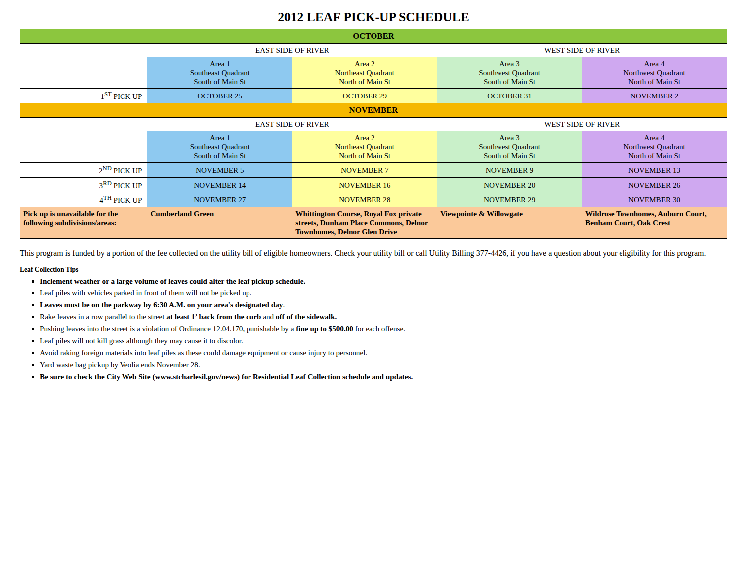2012 LEAF PICK-UP SCHEDULE
| OCTOBER |
| | EAST SIDE OF RIVER | WEST SIDE OF RIVER |
| | Area 1 Southeast Quadrant South of Main St | Area 2 Northeast Quadrant North of Main St | Area 3 Southwest Quadrant South of Main St | Area 4 Northwest Quadrant North of Main St |
| 1 ST PICK UP | OCTOBER 25 | OCTOBER 29 | OCTOBER 31 | NOVEMBER 2 |
| NOVEMBER |
| | EAST SIDE OF RIVER | WEST SIDE OF RIVER |
| | Area 1 Southeast Quadrant South of Main St | Area 2 Northeast Quadrant North of Main St | Area 3 Southwest Quadrant South of Main St | Area 4 Northwest Quadrant North of Main St |
| 2 ND PICK UP | NOVEMBER 5 | NOVEMBER 7 | NOVEMBER 9 | NOVEMBER 13 |
| 3 RD PICK UP | NOVEMBER 14 | NOVEMBER 16 | NOVEMBER 20 | NOVEMBER 26 |
| 4 TH PICK UP | NOVEMBER 27 | NOVEMBER 28 | NOVEMBER 29 | NOVEMBER 30 |
| Pick up is unavailable for the following subdivisions/areas: | Cumberland Green | Whittington Course, Royal Fox private streets, Dunham Place Commons, Delnor Townhomes, Delnor Glen Drive | Viewpointe & Willowgate | Wildrose Townhomes, Auburn Court, Benham Court, Oak Crest |
This program is funded by a portion of the fee collected on the utility bill of eligible homeowners. Check your utility bill or call Utility Billing 377-4426, if you have a question about your eligibility for this program.
Leaf Collection Tips
Inclement weather or a large volume of leaves could alter the leaf pickup schedule.
Leaf piles with vehicles parked in front of them will not be picked up.
Leaves must be on the parkway by 6:30 A.M. on your area's designated day.
Rake leaves in a row parallel to the street at least 1’ back from the curb and off of the sidewalk.
Pushing leaves into the street is a violation of Ordinance 12.04.170, punishable by a fine up to $500.00 for each offense.
Leaf piles will not kill grass although they may cause it to discolor.
Avoid raking foreign materials into leaf piles as these could damage equipment or cause injury to personnel.
Yard waste bag pickup by Veolia ends November 28.
Be sure to check the City Web Site (www.stcharlesil.gov/news) for Residential Leaf Collection schedule and updates.